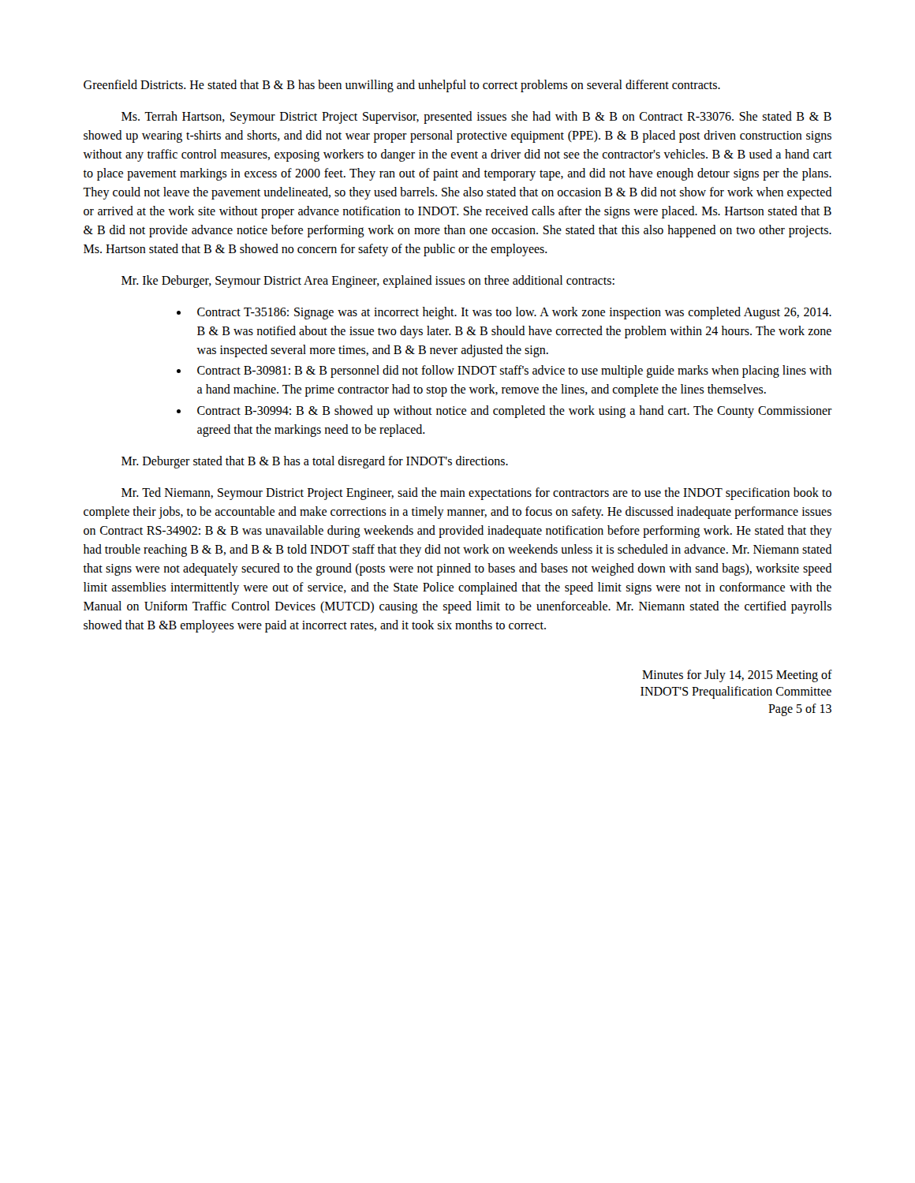Greenfield Districts. He stated that B & B has been unwilling and unhelpful to correct problems on several different contracts.
Ms. Terrah Hartson, Seymour District Project Supervisor, presented issues she had with B & B on Contract R-33076. She stated B & B showed up wearing t-shirts and shorts, and did not wear proper personal protective equipment (PPE). B & B placed post driven construction signs without any traffic control measures, exposing workers to danger in the event a driver did not see the contractor's vehicles. B & B used a hand cart to place pavement markings in excess of 2000 feet. They ran out of paint and temporary tape, and did not have enough detour signs per the plans. They could not leave the pavement undelineated, so they used barrels. She also stated that on occasion B & B did not show for work when expected or arrived at the work site without proper advance notification to INDOT. She received calls after the signs were placed. Ms. Hartson stated that B & B did not provide advance notice before performing work on more than one occasion. She stated that this also happened on two other projects. Ms. Hartson stated that B & B showed no concern for safety of the public or the employees.
Mr. Ike Deburger, Seymour District Area Engineer, explained issues on three additional contracts:
Contract T-35186: Signage was at incorrect height. It was too low. A work zone inspection was completed August 26, 2014. B & B was notified about the issue two days later. B & B should have corrected the problem within 24 hours. The work zone was inspected several more times, and B & B never adjusted the sign.
Contract B-30981: B & B personnel did not follow INDOT staff's advice to use multiple guide marks when placing lines with a hand machine. The prime contractor had to stop the work, remove the lines, and complete the lines themselves.
Contract B-30994: B & B showed up without notice and completed the work using a hand cart. The County Commissioner agreed that the markings need to be replaced.
Mr. Deburger stated that B & B has a total disregard for INDOT's directions.
Mr. Ted Niemann, Seymour District Project Engineer, said the main expectations for contractors are to use the INDOT specification book to complete their jobs, to be accountable and make corrections in a timely manner, and to focus on safety. He discussed inadequate performance issues on Contract RS-34902: B & B was unavailable during weekends and provided inadequate notification before performing work. He stated that they had trouble reaching B & B, and B & B told INDOT staff that they did not work on weekends unless it is scheduled in advance. Mr. Niemann stated that signs were not adequately secured to the ground (posts were not pinned to bases and bases not weighed down with sand bags), worksite speed limit assemblies intermittently were out of service, and the State Police complained that the speed limit signs were not in conformance with the Manual on Uniform Traffic Control Devices (MUTCD) causing the speed limit to be unenforceable. Mr. Niemann stated the certified payrolls showed that B &B employees were paid at incorrect rates, and it took six months to correct.
Minutes for July 14, 2015 Meeting of
INDOT'S Prequalification Committee
Page 5 of 13